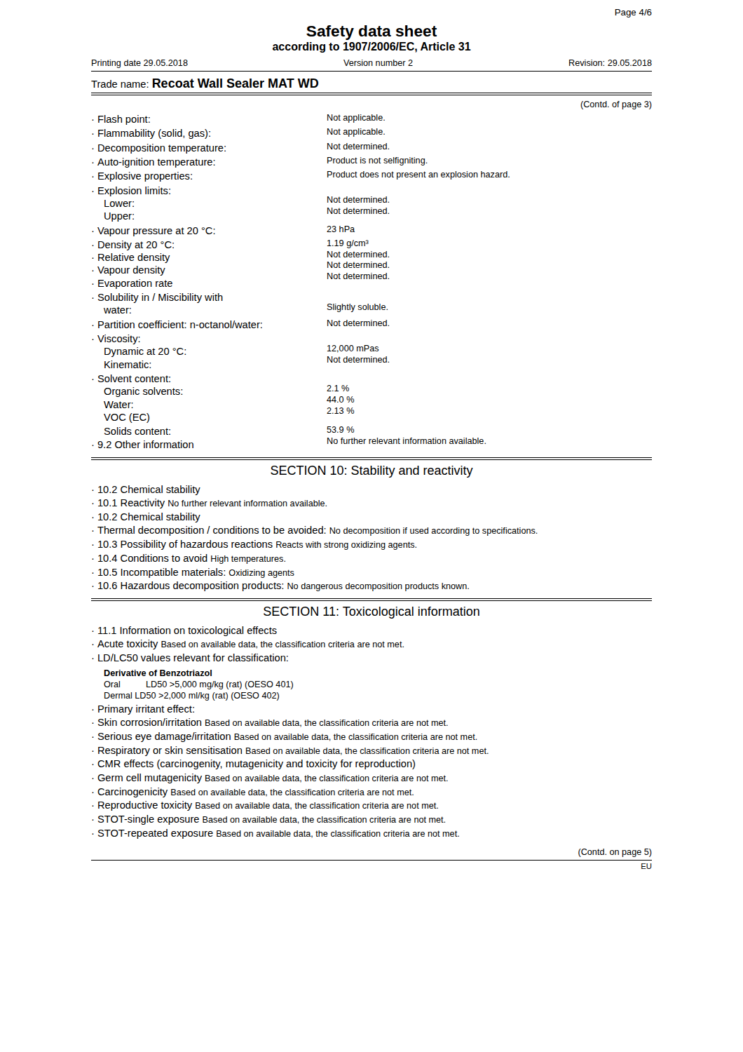Page 4/6
Safety data sheet
according to 1907/2006/EC, Article 31
Printing date 29.05.2018
Version number 2
Revision: 29.05.2018
Trade name: Recoat Wall Sealer MAT WD
(Contd. of page 3)
| Flash point: | Not applicable. |
| Flammability (solid, gas): | Not applicable. |
| Decomposition temperature: | Not determined. |
| Auto-ignition temperature: | Product is not selfigniting. |
| Explosive properties: | Product does not present an explosion hazard. |
| Explosion limits: Lower: Upper: | Not determined. Not determined. |
| Vapour pressure at 20 °C: | 23 hPa |
| Density at 20 °C: Relative density Vapour density Evaporation rate | 1.19 g/cm³ Not determined. Not determined. Not determined. |
| Solubility in / Miscibility with water: | Slightly soluble. |
| Partition coefficient: n-octanol/water: | Not determined. |
| Viscosity: Dynamic at 20 °C: Kinematic: | 12,000 mPas Not determined. |
| Solvent content: Organic solvents: Water: VOC (EC) | 2.1 % 44.0 % 2.13 % |
| Solids content: 9.2 Other information | 53.9 % No further relevant information available. |
SECTION 10: Stability and reactivity
10.2 Chemical stability
10.1 Reactivity No further relevant information available.
10.2 Chemical stability
Thermal decomposition / conditions to be avoided: No decomposition if used according to specifications.
10.3 Possibility of hazardous reactions Reacts with strong oxidizing agents.
10.4 Conditions to avoid High temperatures.
10.5 Incompatible materials: Oxidizing agents
10.6 Hazardous decomposition products: No dangerous decomposition products known.
SECTION 11: Toxicological information
11.1 Information on toxicological effects
Acute toxicity Based on available data, the classification criteria are not met.
LD/LC50 values relevant for classification:
Derivative of Benzotriazol
Oral
LD50 >5,000 mg/kg (rat) (OESO 401)
Dermal
LD50 >2,000 ml/kg (rat) (OESO 402)
Primary irritant effect:
Skin corrosion/irritation Based on available data, the classification criteria are not met.
Serious eye damage/irritation Based on available data, the classification criteria are not met.
Respiratory or skin sensitisation Based on available data, the classification criteria are not met.
CMR effects (carcinogenity, mutagenicity and toxicity for reproduction)
Germ cell mutagenicity Based on available data, the classification criteria are not met.
Carcinogenicity Based on available data, the classification criteria are not met.
Reproductive toxicity Based on available data, the classification criteria are not met.
STOT-single exposure Based on available data, the classification criteria are not met.
STOT-repeated exposure Based on available data, the classification criteria are not met.
(Contd. on page 5)
EU